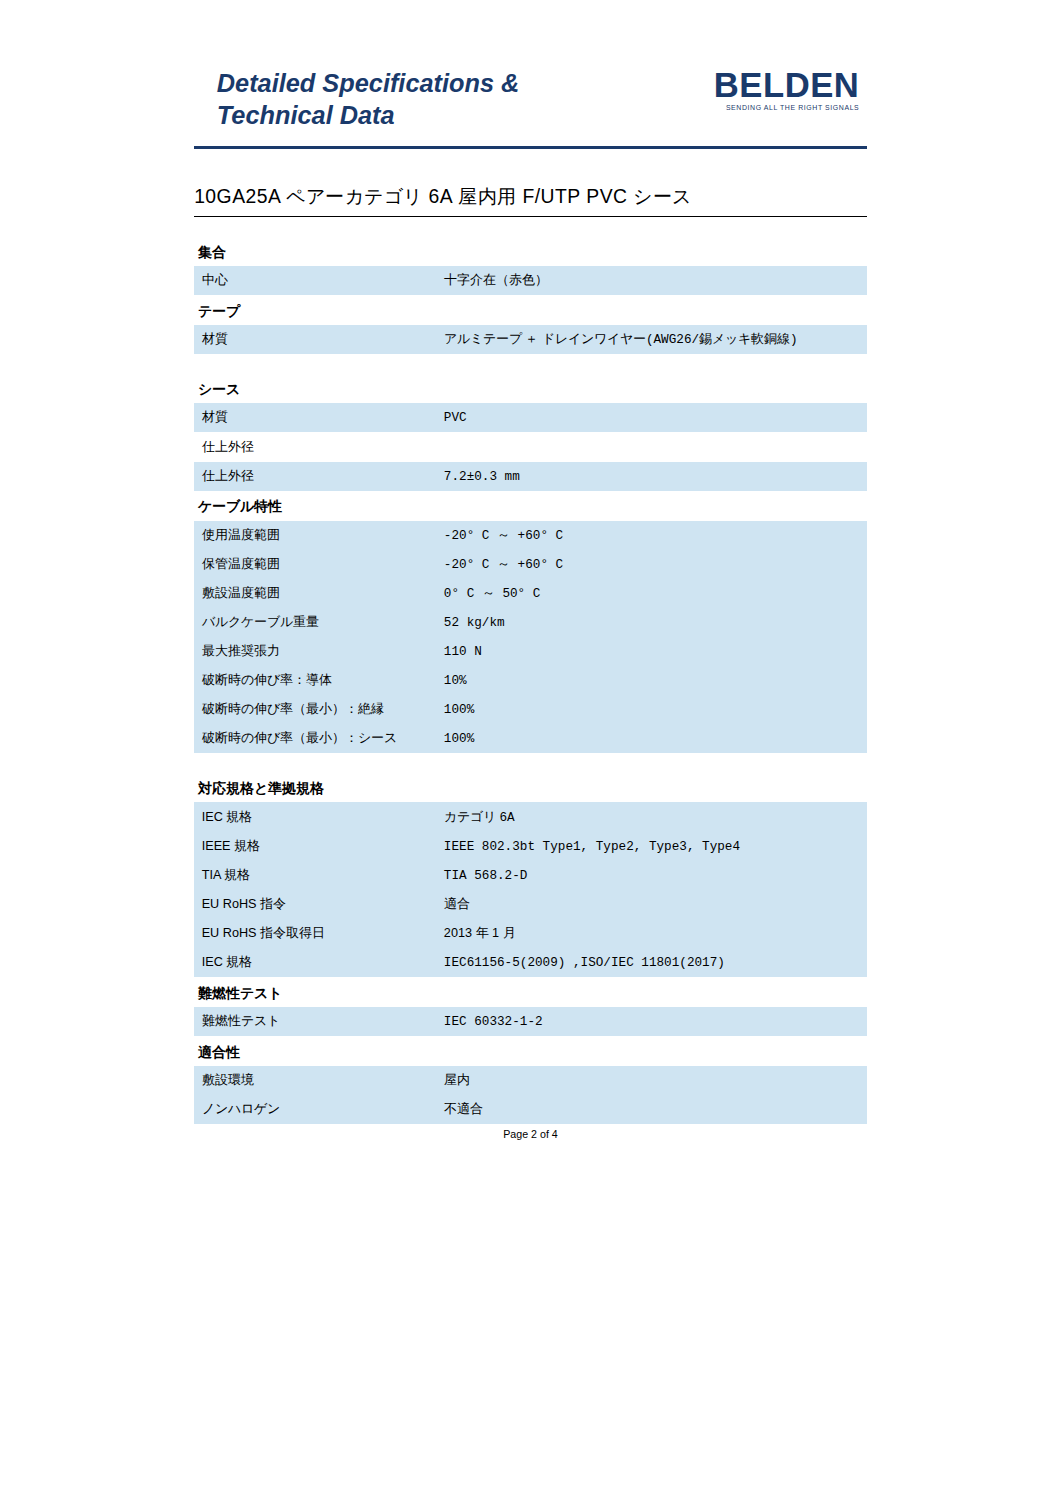Detailed Specifications &
Technical Data
BELDEN
SENDING ALL THE RIGHT SIGNALS
10GA25A ペアーカテゴリ 6A 屋内用 F/UTP PVC シース
集合
| 中心 | 十字介在（赤色） |
テープ
| 材質 | アルミテープ ＋ ドレインワイヤー (AWG26/ 錫メッキ軟銅線 ) |
シース
| 材質 | PVC |
| 仕上外径 | |
| 仕上外径 | 7.2±0.3 mm |
ケーブル特性
| 使用温度範囲 | -20° C ～ +60° C |
| 保管温度範囲 | -20° C ～ +60° C |
| 敷設温度範囲 | 0° C ～ 50° C |
| バルクケーブル重量 | 52 kg/km |
| 最大推奨張力 | 110 N |
| 破断時の伸び率：導体 | 10% |
| 破断時の伸び率（最小）：絶縁 | 100% |
| 破断時の伸び率（最小）：シース | 100% |
対応規格と準拠規格
| IEC 規格 | カテゴリ 6A |
| IEEE 規格 | IEEE 802.3bt Type1, Type2, Type3, Type4 |
| TIA 規格 | TIA 568.2-D |
| EU RoHS 指令 | 適合 |
| EU RoHS 指令取得日 | 2013 年 1 月 |
| IEC 規格 | IEC61156-5(2009) ,ISO/IEC 11801(2017) |
難燃性テスト
| 難燃性テスト | IEC 60332-1-2 |
適合性
| 敷設環境 | 屋内 |
| ノンハロゲン | 不適合 |
Page 2 of 4